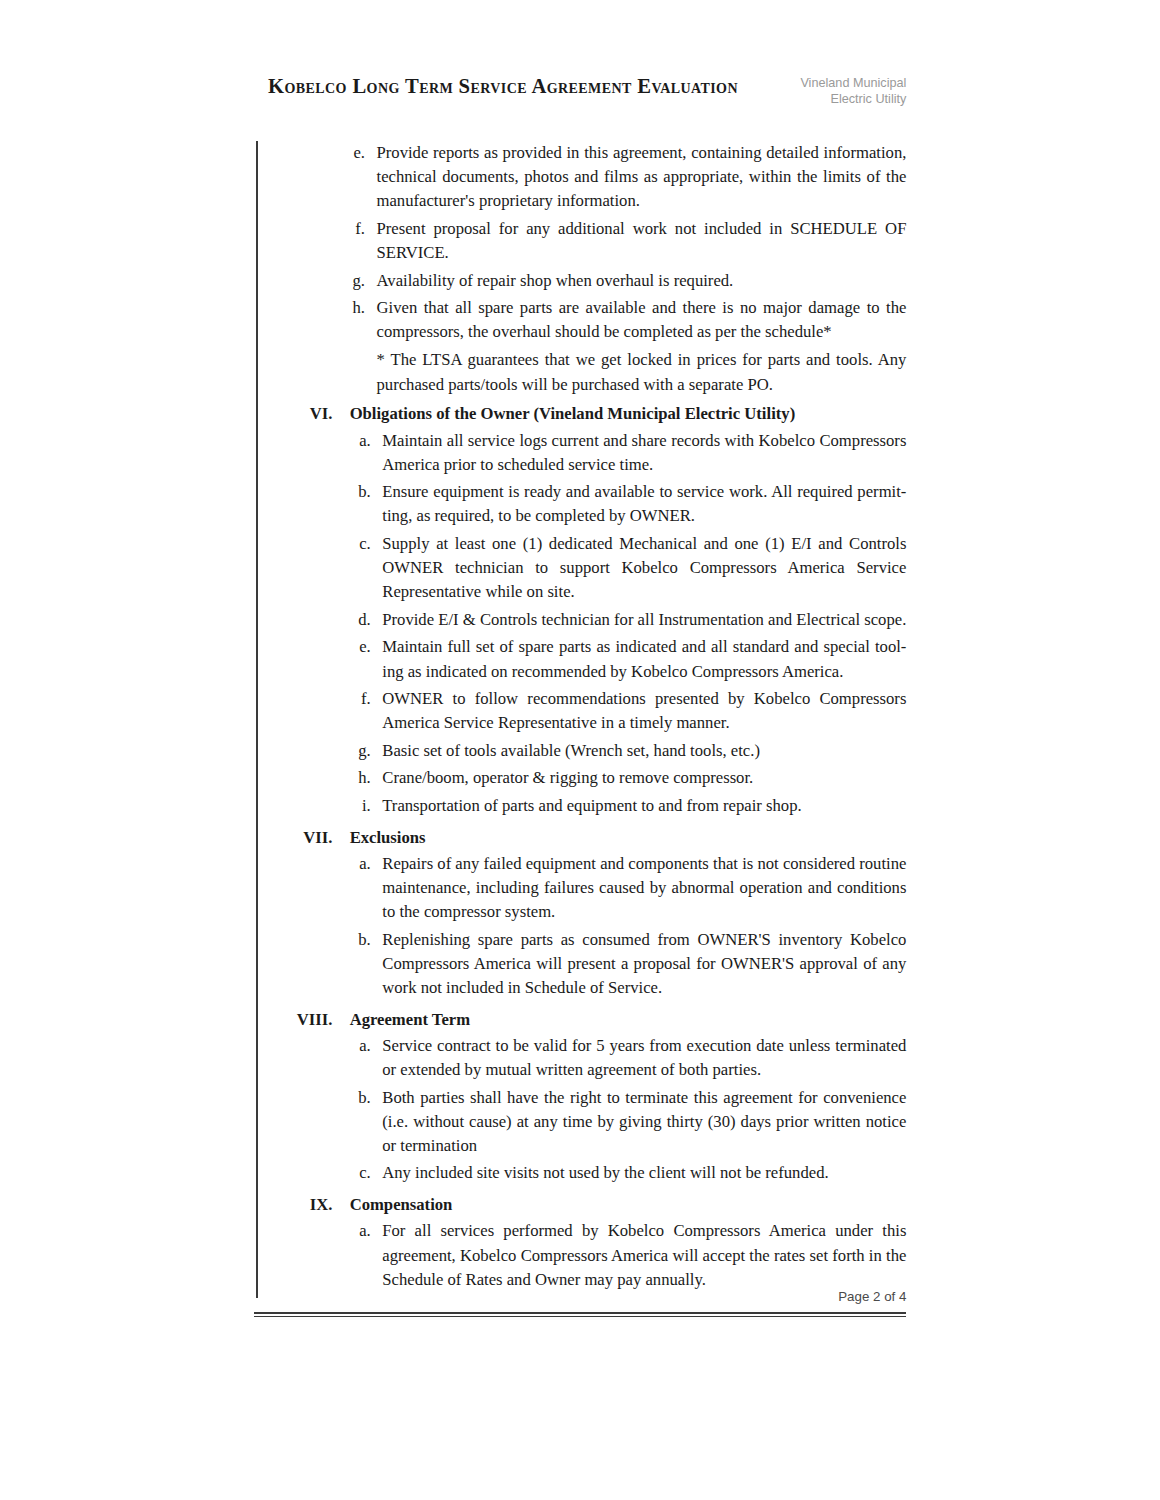Kobelco Long Term Service Agreement Evaluation
Vineland Municipal
Electric Utility
e. Provide reports as provided in this agreement, containing detailed information, technical documents, photos and films as appropriate, within the limits of the manufacturer's proprietary information.
f. Present proposal for any additional work not included in SCHEDULE OF SERVICE.
g. Availability of repair shop when overhaul is required.
h. Given that all spare parts are available and there is no major damage to the compressors, the overhaul should be completed as per the schedule* * The LTSA guarantees that we get locked in prices for parts and tools. Any purchased parts/tools will be purchased with a separate PO.
VI.
Obligations of the Owner (Vineland Municipal Electric Utility)
a. Maintain all service logs current and share records with Kobelco Compressors America prior to scheduled service time.
b. Ensure equipment is ready and available to service work. All required permitting, as required, to be completed by OWNER.
c. Supply at least one (1) dedicated Mechanical and one (1) E/I and Controls OWNER technician to support Kobelco Compressors America Service Representative while on site.
d. Provide E/I & Controls technician for all Instrumentation and Electrical scope.
e. Maintain full set of spare parts as indicated and all standard and special tooling as indicated on recommended by Kobelco Compressors America.
f. OWNER to follow recommendations presented by Kobelco Compressors America Service Representative in a timely manner.
g. Basic set of tools available (Wrench set, hand tools, etc.)
h. Crane/boom, operator & rigging to remove compressor.
i. Transportation of parts and equipment to and from repair shop.
VII.
Exclusions
a. Repairs of any failed equipment and components that is not considered routine maintenance, including failures caused by abnormal operation and conditions to the compressor system.
b. Replenishing spare parts as consumed from OWNER'S inventory Kobelco Compressors America will present a proposal for OWNER'S approval of any work not included in Schedule of Service.
VIII.
Agreement Term
a. Service contract to be valid for 5 years from execution date unless terminated or extended by mutual written agreement of both parties.
b. Both parties shall have the right to terminate this agreement for convenience (i.e. without cause) at any time by giving thirty (30) days prior written notice or termination
c. Any included site visits not used by the client will not be refunded.
IX.
Compensation
a. For all services performed by Kobelco Compressors America under this agreement, Kobelco Compressors America will accept the rates set forth in the Schedule of Rates and Owner may pay annually.
Page 2 of 4